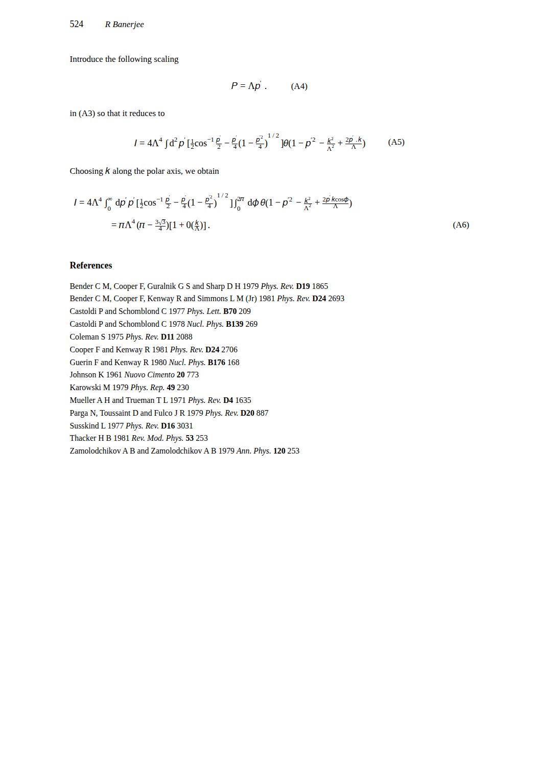524 R Banerjee
Introduce the following scaling
P = Λ p′ .
(A4)
in (A3) so that it reduces to
I = 4 Λ4 ∫ d2 p′ [ 12 cos−1 p′ 2 − p′ 4 ( 1 − p′2 4 ) 1/2 ] θ ( 1 − p′2 − k2 Λ2 + 2 p′ . k Λ )
(A5)
Choosing k along the polar axis, we obtain
I = 4 Λ4 ∫ 0 ∞ d p′ p′ [ 12 cos−1 p′ 2 − p′ 4 ( 1 − p′2 4 ) 1/2 ] ∫ 0 2π d ϕ θ ( 1 − p′2 − k2 Λ2 + 2 p′ k cos ϕ Λ )
= π Λ4 ( π − 33 4 ) [ 1 + 0 ( k Λ ) ] . (A6)
References
Bender C M, Cooper F, Guralnik G S and Sharp D H 1979 Phys. Rev. D19 1865
Bender C M, Cooper F, Kenway R and Simmons L M (Jr) 1981 Phys. Rev. D24 2693
Castoldi P and Schomblond C 1977 Phys. Lett. B70 209
Castoldi P and Schomblond C 1978 Nucl. Phys. B139 269
Coleman S 1975 Phys. Rev. D11 2088
Cooper F and Kenway R 1981 Phys. Rev. D24 2706
Guerin F and Kenway R 1980 Nucl. Phys. B176 168
Johnson K 1961 Nuovo Cimento 20 773
Karowski M 1979 Phys. Rep. 49 230
Mueller A H and Trueman T L 1971 Phys. Rev. D4 1635
Parga N, Toussaint D and Fulco J R 1979 Phys. Rev. D20 887
Susskind L 1977 Phys. Rev. D16 3031
Thacker H B 1981 Rev. Mod. Phys. 53 253
Zamolodchikov A B and Zamolodchikov A B 1979 Ann. Phys. 120 253